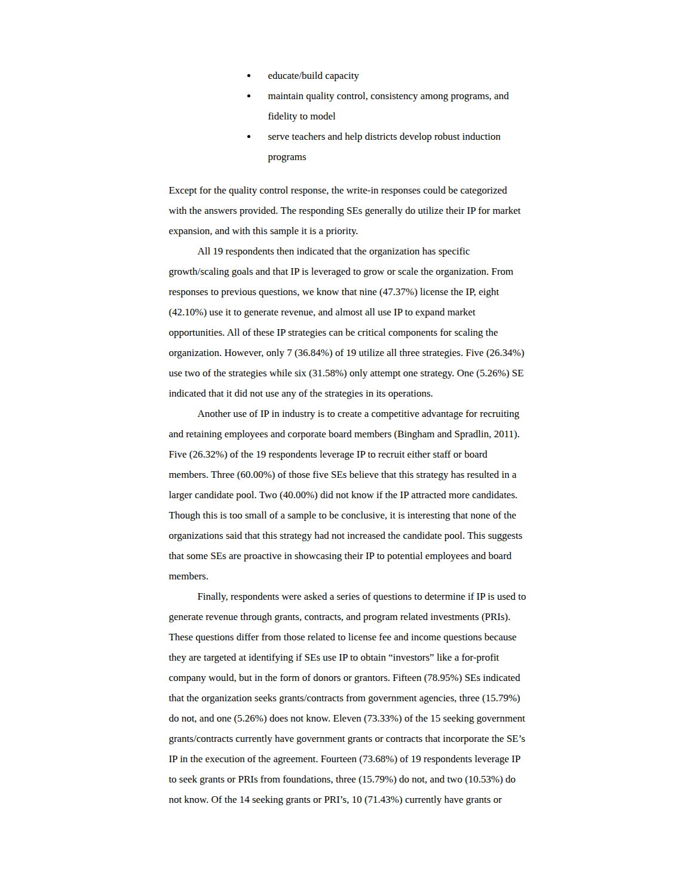educate/build capacity
maintain quality control, consistency among programs, and fidelity to model
serve teachers and help districts develop robust induction programs
Except for the quality control response, the write-in responses could be categorized with the answers provided. The responding SEs generally do utilize their IP for market expansion, and with this sample it is a priority.
All 19 respondents then indicated that the organization has specific growth/scaling goals and that IP is leveraged to grow or scale the organization. From responses to previous questions, we know that nine (47.37%) license the IP, eight (42.10%) use it to generate revenue, and almost all use IP to expand market opportunities. All of these IP strategies can be critical components for scaling the organization. However, only 7 (36.84%) of 19 utilize all three strategies. Five (26.34%) use two of the strategies while six (31.58%) only attempt one strategy. One (5.26%) SE indicated that it did not use any of the strategies in its operations.
Another use of IP in industry is to create a competitive advantage for recruiting and retaining employees and corporate board members (Bingham and Spradlin, 2011). Five (26.32%) of the 19 respondents leverage IP to recruit either staff or board members. Three (60.00%) of those five SEs believe that this strategy has resulted in a larger candidate pool. Two (40.00%) did not know if the IP attracted more candidates. Though this is too small of a sample to be conclusive, it is interesting that none of the organizations said that this strategy had not increased the candidate pool. This suggests that some SEs are proactive in showcasing their IP to potential employees and board members.
Finally, respondents were asked a series of questions to determine if IP is used to generate revenue through grants, contracts, and program related investments (PRIs). These questions differ from those related to license fee and income questions because they are targeted at identifying if SEs use IP to obtain “investors” like a for-profit company would, but in the form of donors or grantors. Fifteen (78.95%) SEs indicated that the organization seeks grants/contracts from government agencies, three (15.79%) do not, and one (5.26%) does not know. Eleven (73.33%) of the 15 seeking government grants/contracts currently have government grants or contracts that incorporate the SE’s IP in the execution of the agreement. Fourteen (73.68%) of 19 respondents leverage IP to seek grants or PRIs from foundations, three (15.79%) do not, and two (10.53%) do not know. Of the 14 seeking grants or PRI’s, 10 (71.43%) currently have grants or